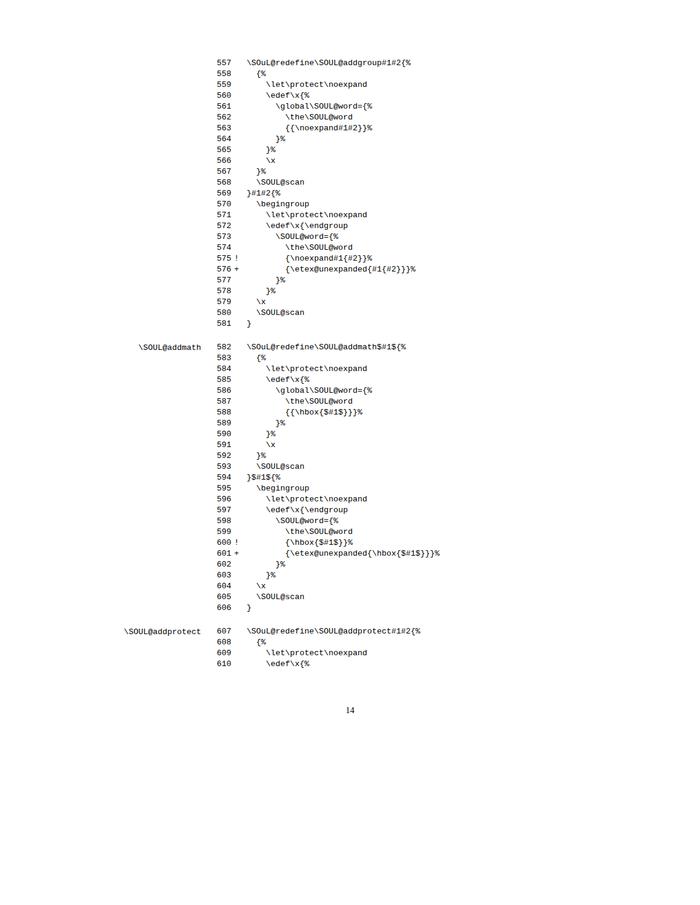557 \SOuL@redefine\SOUL@addgroup#1#2{% 558 {% 559 \let\protect\noexpand 560 \edef\x{% 561 \global\SOUL@word={% 562 \the\SOUL@word 563 {{\noexpand#1#2}}% 564 }% 565 }% 566 \x 567 }% 568 \SOUL@scan 569 }#1#2{% 570 \begingroup 571 \let\protect\noexpand 572 \edef\x{\endgroup 573 \SOUL@word={% 574 \the\SOUL@word 575! {\noexpand#1{#2}}% 576+ {\etex@unexpanded{#1{#2}}}% 577 }% 578 }% 579 \x 580 \SOUL@scan 581 }
\SOUL@addmath
582 \SOuL@redefine\SOUL@addmath$#1${% 583 {% 584 \let\protect\noexpand 585 \edef\x{% 586 \global\SOUL@word={% 587 \the\SOUL@word 588 {{\hbox{$#1$}}}% 589 }% 590 }% 591 \x 592 }% 593 \SOUL@scan 594 }$#1${% 595 \begingroup 596 \let\protect\noexpand 597 \edef\x{\endgroup 598 \SOUL@word={% 599 \the\SOUL@word 600! {\hbox{$#1$}}% 601+ {\etex@unexpanded{\hbox{$#1$}}}% 602 }% 603 }% 604 \x 605 \SOUL@scan 606 }
\SOUL@addprotect
607 \SOuL@redefine\SOUL@addprotect#1#2{% 608 {% 609 \let\protect\noexpand 610 \edef\x{%
14